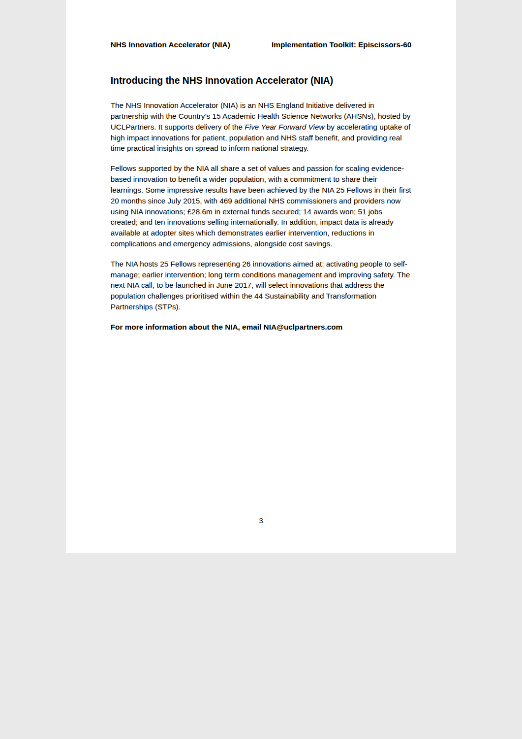NHS Innovation Accelerator (NIA) Implementation Toolkit: Episcissors-60
Introducing the NHS Innovation Accelerator (NIA)
The NHS Innovation Accelerator (NIA) is an NHS England Initiative delivered in partnership with the Country’s 15 Academic Health Science Networks (AHSNs), hosted by UCLPartners. It supports delivery of the Five Year Forward View by accelerating uptake of high impact innovations for patient, population and NHS staff benefit, and providing real time practical insights on spread to inform national strategy.
Fellows supported by the NIA all share a set of values and passion for scaling evidence-based innovation to benefit a wider population, with a commitment to share their learnings. Some impressive results have been achieved by the NIA 25 Fellows in their first 20 months since July 2015, with 469 additional NHS commissioners and providers now using NIA innovations; £28.6m in external funds secured; 14 awards won; 51 jobs created; and ten innovations selling internationally. In addition, impact data is already available at adopter sites which demonstrates earlier intervention, reductions in complications and emergency admissions, alongside cost savings.
The NIA hosts 25 Fellows representing 26 innovations aimed at: activating people to self-manage; earlier intervention; long term conditions management and improving safety. The next NIA call, to be launched in June 2017, will select innovations that address the population challenges prioritised within the 44 Sustainability and Transformation Partnerships (STPs).
For more information about the NIA, email NIA@uclpartners.com
3